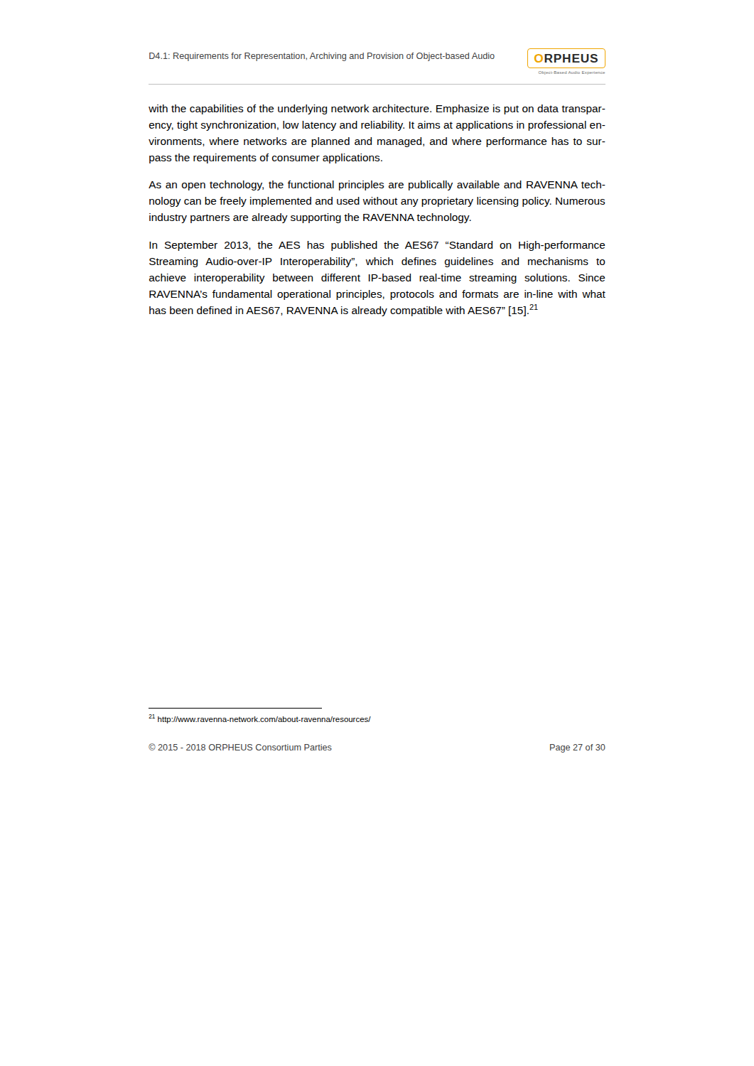D4.1: Requirements for Representation, Archiving and Provision of Object-based Audio
ORPHEUS
Object-Based Audio Experience
with the capabilities of the underlying network architecture. Emphasize is put on data transparency, tight synchronization, low latency and reliability. It aims at applications in professional environments, where networks are planned and managed, and where performance has to surpass the requirements of consumer applications.
As an open technology, the functional principles are publically available and RAVENNA technology can be freely implemented and used without any proprietary licensing policy. Numerous industry partners are already supporting the RAVENNA technology.
In September 2013, the AES has published the AES67 “Standard on High-performance Streaming Audio-over-IP Interoperability”, which defines guidelines and mechanisms to achieve interoperability between different IP-based real-time streaming solutions. Since RAVENNA’s fundamental operational principles, protocols and formats are in-line with what has been defined in AES67, RAVENNA is already compatible with AES67” [15].21
21 http://www.ravenna-network.com/about-ravenna/resources/
© 2015 - 2018 ORPHEUS Consortium Parties
Page 27 of 30